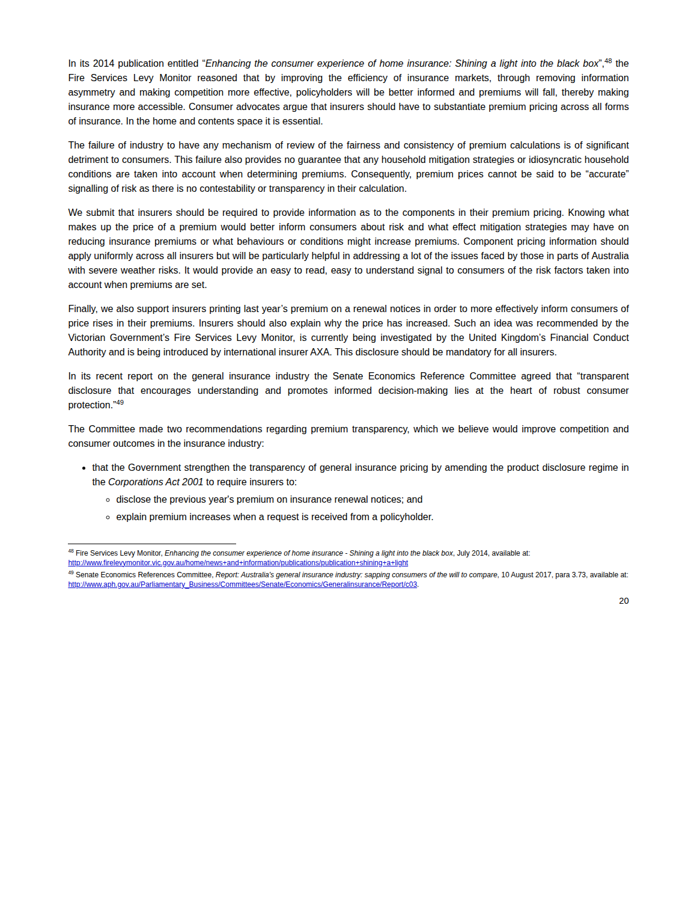In its 2014 publication entitled “Enhancing the consumer experience of home insurance: Shining a light into the black box”,48 the Fire Services Levy Monitor reasoned that by improving the efficiency of insurance markets, through removing information asymmetry and making competition more effective, policyholders will be better informed and premiums will fall, thereby making insurance more accessible. Consumer advocates argue that insurers should have to substantiate premium pricing across all forms of insurance. In the home and contents space it is essential.
The failure of industry to have any mechanism of review of the fairness and consistency of premium calculations is of significant detriment to consumers. This failure also provides no guarantee that any household mitigation strategies or idiosyncratic household conditions are taken into account when determining premiums. Consequently, premium prices cannot be said to be “accurate” signalling of risk as there is no contestability or transparency in their calculation.
We submit that insurers should be required to provide information as to the components in their premium pricing. Knowing what makes up the price of a premium would better inform consumers about risk and what effect mitigation strategies may have on reducing insurance premiums or what behaviours or conditions might increase premiums. Component pricing information should apply uniformly across all insurers but will be particularly helpful in addressing a lot of the issues faced by those in parts of Australia with severe weather risks. It would provide an easy to read, easy to understand signal to consumers of the risk factors taken into account when premiums are set.
Finally, we also support insurers printing last year’s premium on a renewal notices in order to more effectively inform consumers of price rises in their premiums. Insurers should also explain why the price has increased. Such an idea was recommended by the Victorian Government’s Fire Services Levy Monitor, is currently being investigated by the United Kingdom’s Financial Conduct Authority and is being introduced by international insurer AXA. This disclosure should be mandatory for all insurers.
In its recent report on the general insurance industry the Senate Economics Reference Committee agreed that “transparent disclosure that encourages understanding and promotes informed decision-making lies at the heart of robust consumer protection.”49
The Committee made two recommendations regarding premium transparency, which we believe would improve competition and consumer outcomes in the insurance industry:
that the Government strengthen the transparency of general insurance pricing by amending the product disclosure regime in the Corporations Act 2001 to require insurers to:
disclose the previous year's premium on insurance renewal notices; and
explain premium increases when a request is received from a policyholder.
48 Fire Services Levy Monitor, Enhancing the consumer experience of home insurance - Shining a light into the black box, July 2014, available at:
http://www.firelevymonitor.vic.gov.au/home/news+and+information/publications/publication+shining+a+light
49 Senate Economics References Committee, Report: Australia's general insurance industry: sapping consumers of the will to compare, 10 August 2017, para 3.73, available at:
http://www.aph.gov.au/Parliamentary_Business/Committees/Senate/Economics/Generalinsurance/Report/c03.
20